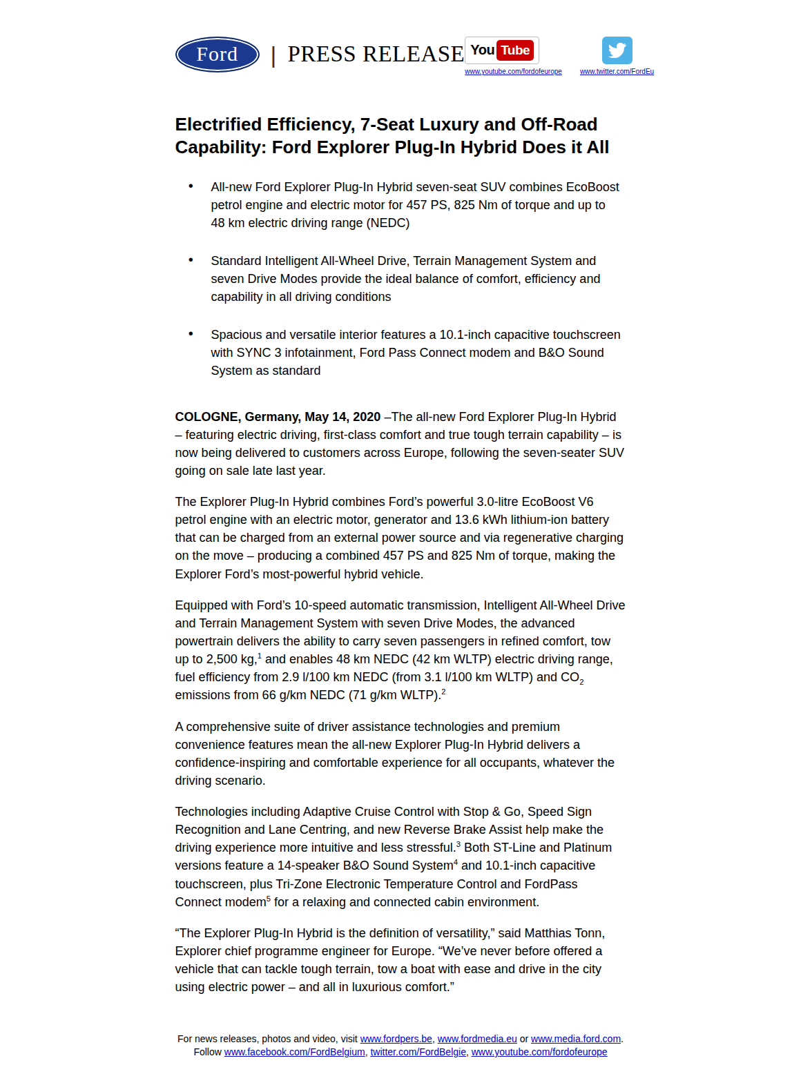Ford
|
PRESS RELEASE
You Tube
www.youtube.com/fordofeurope
www.twitter.com/FordEu
Electrified Efficiency, 7-Seat Luxury and Off-Road Capability: Ford Explorer Plug-In Hybrid Does it All
All-new Ford Explorer Plug-In Hybrid seven-seat SUV combines EcoBoost petrol engine and electric motor for 457 PS, 825 Nm of torque and up to 48 km electric driving range (NEDC)
Standard Intelligent All-Wheel Drive, Terrain Management System and seven Drive Modes provide the ideal balance of comfort, efficiency and capability in all driving conditions
Spacious and versatile interior features a 10.1-inch capacitive touchscreen with SYNC 3 infotainment, Ford Pass Connect modem and B&O Sound System as standard
COLOGNE, Germany, May 14, 2020 –The all-new Ford Explorer Plug-In Hybrid – featuring electric driving, first-class comfort and true tough terrain capability – is now being delivered to customers across Europe, following the seven-seater SUV going on sale late last year.
The Explorer Plug-In Hybrid combines Ford’s powerful 3.0-litre EcoBoost V6 petrol engine with an electric motor, generator and 13.6 kWh lithium-ion battery that can be charged from an external power source and via regenerative charging on the move – producing a combined 457 PS and 825 Nm of torque, making the Explorer Ford’s most-powerful hybrid vehicle.
Equipped with Ford’s 10-speed automatic transmission, Intelligent All-Wheel Drive and Terrain Management System with seven Drive Modes, the advanced powertrain delivers the ability to carry seven passengers in refined comfort, tow up to 2,500 kg,1 and enables 48 km NEDC (42 km WLTP) electric driving range, fuel efficiency from 2.9 l/100 km NEDC (from 3.1 l/100 km WLTP) and CO2 emissions from 66 g/km NEDC (71 g/km WLTP).2
A comprehensive suite of driver assistance technologies and premium convenience features mean the all-new Explorer Plug-In Hybrid delivers a confidence-inspiring and comfortable experience for all occupants, whatever the driving scenario.
Technologies including Adaptive Cruise Control with Stop & Go, Speed Sign Recognition and Lane Centring, and new Reverse Brake Assist help make the driving experience more intuitive and less stressful.3 Both ST-Line and Platinum versions feature a 14-speaker B&O Sound System4 and 10.1-inch capacitive touchscreen, plus Tri-Zone Electronic Temperature Control and FordPass Connect modem5 for a relaxing and connected cabin environment.
“The Explorer Plug-In Hybrid is the definition of versatility,” said Matthias Tonn, Explorer chief programme engineer for Europe. “We’ve never before offered a vehicle that can tackle tough terrain, tow a boat with ease and drive in the city using electric power – and all in luxurious comfort.”
For news releases, photos and video, visit www.fordpers.be, www.fordmedia.eu or www.media.ford.com.
Follow www.facebook.com/FordBelgium, twitter.com/FordBelgie, www.youtube.com/fordofeurope